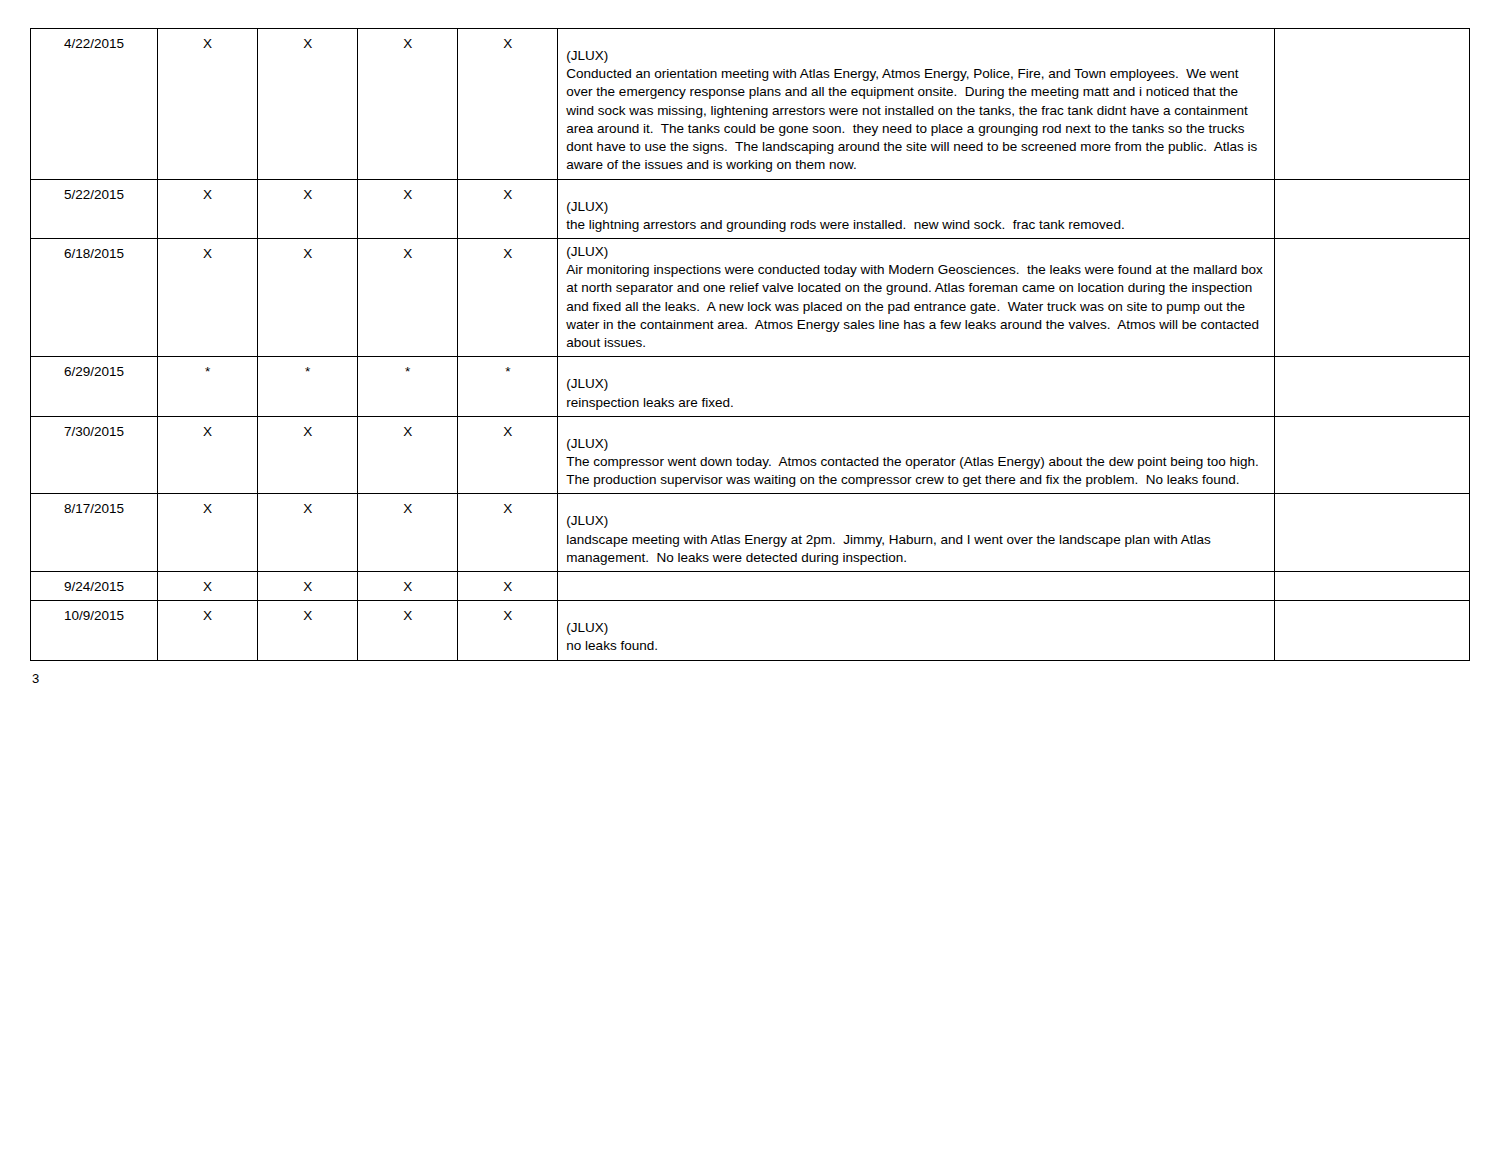| 4/22/2015 | X | X | X | X | (JLUX) Conducted an orientation meeting with Atlas Energy, Atmos Energy, Police, Fire, and Town employees. We went over the emergency response plans and all the equipment onsite. During the meeting matt and i noticed that the wind sock was missing, lightening arrestors were not installed on the tanks, the frac tank didnt have a containment area around it. The tanks could be gone soon. they need to place a grounging rod next to the tanks so the trucks dont have to use the signs. The landscaping around the site will need to be screened more from the public. Atlas is aware of the issues and is working on them now. | |
| 5/22/2015 | X | X | X | X | (JLUX) the lightning arrestors and grounding rods were installed. new wind sock. frac tank removed. | |
| 6/18/2015 | X | X | X | X | (JLUX) Air monitoring inspections were conducted today with Modern Geosciences. the leaks were found at the mallard box at north separator and one relief valve located on the ground. Atlas foreman came on location during the inspection and fixed all the leaks. A new lock was placed on the pad entrance gate. Water truck was on site to pump out the water in the containment area. Atmos Energy sales line has a few leaks around the valves. Atmos will be contacted about issues. | |
| 6/29/2015 | * | * | * | * | (JLUX) reinspection leaks are fixed. | |
| 7/30/2015 | X | X | X | X | (JLUX) The compressor went down today. Atmos contacted the operator (Atlas Energy) about the dew point being too high. The production supervisor was waiting on the compressor crew to get there and fix the problem. No leaks found. | |
| 8/17/2015 | X | X | X | X | (JLUX) landscape meeting with Atlas Energy at 2pm. Jimmy, Haburn, and I went over the landscape plan with Atlas management. No leaks were detected during inspection. | |
| 9/24/2015 | X | X | X | X | | |
| 10/9/2015 | X | X | X | X | (JLUX) no leaks found. | |
3